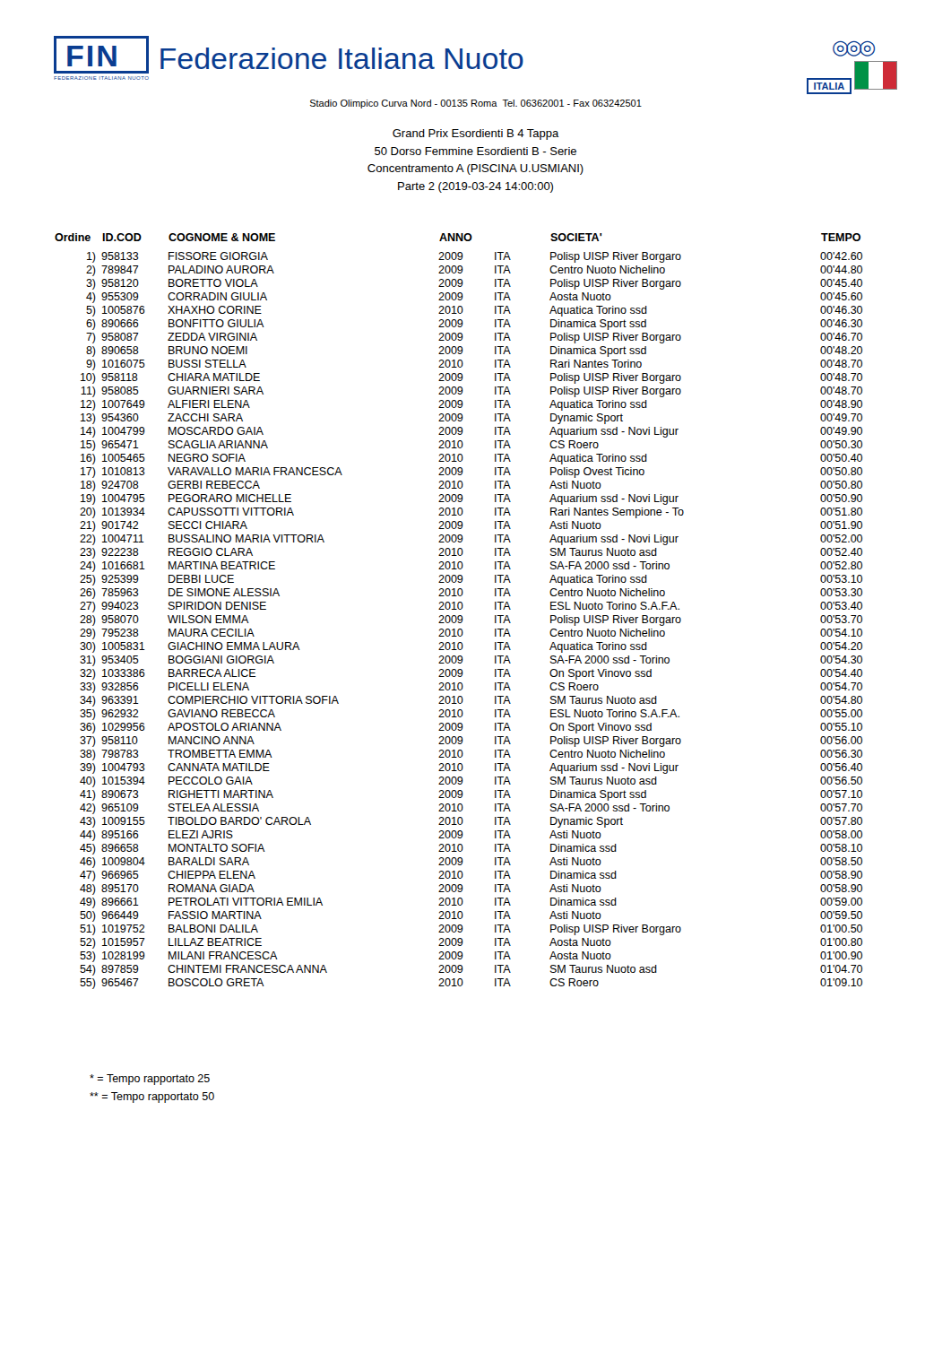FIN
FEDERAZIONE ITALIANA NUOTO
Federazione Italiana Nuoto
◎◎◎
ITALIA
Stadio Olimpico Curva Nord - 00135 Roma Tel. 06362001 - Fax 063242501
Grand Prix Esordienti B 4 Tappa
50 Dorso Femmine Esordienti B - Serie
Concentramento A (PISCINA U.USMIANI)
Parte 2 (2019-03-24 14:00:00)
| Ordine | ID.COD | COGNOME & NOME | ANNO | | SOCIETA' | TEMPO |
| --- | --- | --- | --- | --- | --- | --- |
| 1) | 958133 | FISSORE GIORGIA | 2009 | ITA | Polisp UISP River Borgaro | 00'42.60 |
| 2) | 789847 | PALADINO AURORA | 2009 | ITA | Centro Nuoto Nichelino | 00'44.80 |
| 3) | 958120 | BORETTO VIOLA | 2009 | ITA | Polisp UISP River Borgaro | 00'45.40 |
| 4) | 955309 | CORRADIN GIULIA | 2009 | ITA | Aosta Nuoto | 00'45.60 |
| 5) | 1005876 | XHAXHO CORINE | 2010 | ITA | Aquatica Torino ssd | 00'46.30 |
| 6) | 890666 | BONFITTO GIULIA | 2009 | ITA | Dinamica Sport ssd | 00'46.30 |
| 7) | 958087 | ZEDDA VIRGINIA | 2009 | ITA | Polisp UISP River Borgaro | 00'46.70 |
| 8) | 890658 | BRUNO NOEMI | 2009 | ITA | Dinamica Sport ssd | 00'48.20 |
| 9) | 1016075 | BUSSI STELLA | 2010 | ITA | Rari Nantes Torino | 00'48.70 |
| 10) | 958118 | CHIARA MATILDE | 2009 | ITA | Polisp UISP River Borgaro | 00'48.70 |
| 11) | 958085 | GUARNIERI SARA | 2009 | ITA | Polisp UISP River Borgaro | 00'48.70 |
| 12) | 1007649 | ALFIERI ELENA | 2009 | ITA | Aquatica Torino ssd | 00'48.90 |
| 13) | 954360 | ZACCHI SARA | 2009 | ITA | Dynamic Sport | 00'49.70 |
| 14) | 1004799 | MOSCARDO GAIA | 2009 | ITA | Aquarium ssd - Novi Ligur | 00'49.90 |
| 15) | 965471 | SCAGLIA ARIANNA | 2010 | ITA | CS Roero | 00'50.30 |
| 16) | 1005465 | NEGRO SOFIA | 2010 | ITA | Aquatica Torino ssd | 00'50.40 |
| 17) | 1010813 | VARAVALLO MARIA FRANCESCA | 2009 | ITA | Polisp Ovest Ticino | 00'50.80 |
| 18) | 924708 | GERBI REBECCA | 2010 | ITA | Asti Nuoto | 00'50.80 |
| 19) | 1004795 | PEGORARO MICHELLE | 2009 | ITA | Aquarium ssd - Novi Ligur | 00'50.90 |
| 20) | 1013934 | CAPUSSOTTI VITTORIA | 2010 | ITA | Rari Nantes Sempione - To | 00'51.80 |
| 21) | 901742 | SECCI CHIARA | 2009 | ITA | Asti Nuoto | 00'51.90 |
| 22) | 1004711 | BUSSALINO MARIA VITTORIA | 2009 | ITA | Aquarium ssd - Novi Ligur | 00'52.00 |
| 23) | 922238 | REGGIO CLARA | 2010 | ITA | SM Taurus Nuoto asd | 00'52.40 |
| 24) | 1016681 | MARTINA BEATRICE | 2010 | ITA | SA-FA 2000 ssd - Torino | 00'52.80 |
| 25) | 925399 | DEBBI LUCE | 2009 | ITA | Aquatica Torino ssd | 00'53.10 |
| 26) | 785963 | DE SIMONE ALESSIA | 2010 | ITA | Centro Nuoto Nichelino | 00'53.30 |
| 27) | 994023 | SPIRIDON DENISE | 2010 | ITA | ESL Nuoto Torino S.A.F.A. | 00'53.40 |
| 28) | 958070 | WILSON EMMA | 2009 | ITA | Polisp UISP River Borgaro | 00'53.70 |
| 29) | 795238 | MAURA CECILIA | 2010 | ITA | Centro Nuoto Nichelino | 00'54.10 |
| 30) | 1005831 | GIACHINO EMMA LAURA | 2010 | ITA | Aquatica Torino ssd | 00'54.20 |
| 31) | 953405 | BOGGIANI GIORGIA | 2009 | ITA | SA-FA 2000 ssd - Torino | 00'54.30 |
| 32) | 1033386 | BARRECA ALICE | 2009 | ITA | On Sport Vinovo ssd | 00'54.40 |
| 33) | 932856 | PICELLI ELENA | 2010 | ITA | CS Roero | 00'54.70 |
| 34) | 963391 | COMPIERCHIO VITTORIA SOFIA | 2010 | ITA | SM Taurus Nuoto asd | 00'54.80 |
| 35) | 962932 | GAVIANO REBECCA | 2010 | ITA | ESL Nuoto Torino S.A.F.A. | 00'55.00 |
| 36) | 1029956 | APOSTOLO ARIANNA | 2009 | ITA | On Sport Vinovo ssd | 00'55.10 |
| 37) | 958110 | MANCINO ANNA | 2009 | ITA | Polisp UISP River Borgaro | 00'56.00 |
| 38) | 798783 | TROMBETTA EMMA | 2010 | ITA | Centro Nuoto Nichelino | 00'56.30 |
| 39) | 1004793 | CANNATA MATILDE | 2010 | ITA | Aquarium ssd - Novi Ligur | 00'56.40 |
| 40) | 1015394 | PECCOLO GAIA | 2009 | ITA | SM Taurus Nuoto asd | 00'56.50 |
| 41) | 890673 | RIGHETTI MARTINA | 2009 | ITA | Dinamica Sport ssd | 00'57.10 |
| 42) | 965109 | STELEA ALESSIA | 2010 | ITA | SA-FA 2000 ssd - Torino | 00'57.70 |
| 43) | 1009155 | TIBOLDO BARDO' CAROLA | 2010 | ITA | Dynamic Sport | 00'57.80 |
| 44) | 895166 | ELEZI AJRIS | 2009 | ITA | Asti Nuoto | 00'58.00 |
| 45) | 896658 | MONTALTO SOFIA | 2010 | ITA | Dinamica ssd | 00'58.10 |
| 46) | 1009804 | BARALDI SARA | 2009 | ITA | Asti Nuoto | 00'58.50 |
| 47) | 966965 | CHIEPPA ELENA | 2010 | ITA | Dinamica ssd | 00'58.90 |
| 48) | 895170 | ROMANA GIADA | 2009 | ITA | Asti Nuoto | 00'58.90 |
| 49) | 896661 | PETROLATI VITTORIA EMILIA | 2010 | ITA | Dinamica ssd | 00'59.00 |
| 50) | 966449 | FASSIO MARTINA | 2010 | ITA | Asti Nuoto | 00'59.50 |
| 51) | 1019752 | BALBONI DALILA | 2009 | ITA | Polisp UISP River Borgaro | 01'00.50 |
| 52) | 1015957 | LILLAZ BEATRICE | 2009 | ITA | Aosta Nuoto | 01'00.80 |
| 53) | 1028199 | MILANI FRANCESCA | 2009 | ITA | Aosta Nuoto | 01'00.90 |
| 54) | 897859 | CHINTEMI FRANCESCA ANNA | 2009 | ITA | SM Taurus Nuoto asd | 01'04.70 |
| 55) | 965467 | BOSCOLO GRETA | 2010 | ITA | CS Roero | 01'09.10 |
* = Tempo rapportato 25
** = Tempo rapportato 50